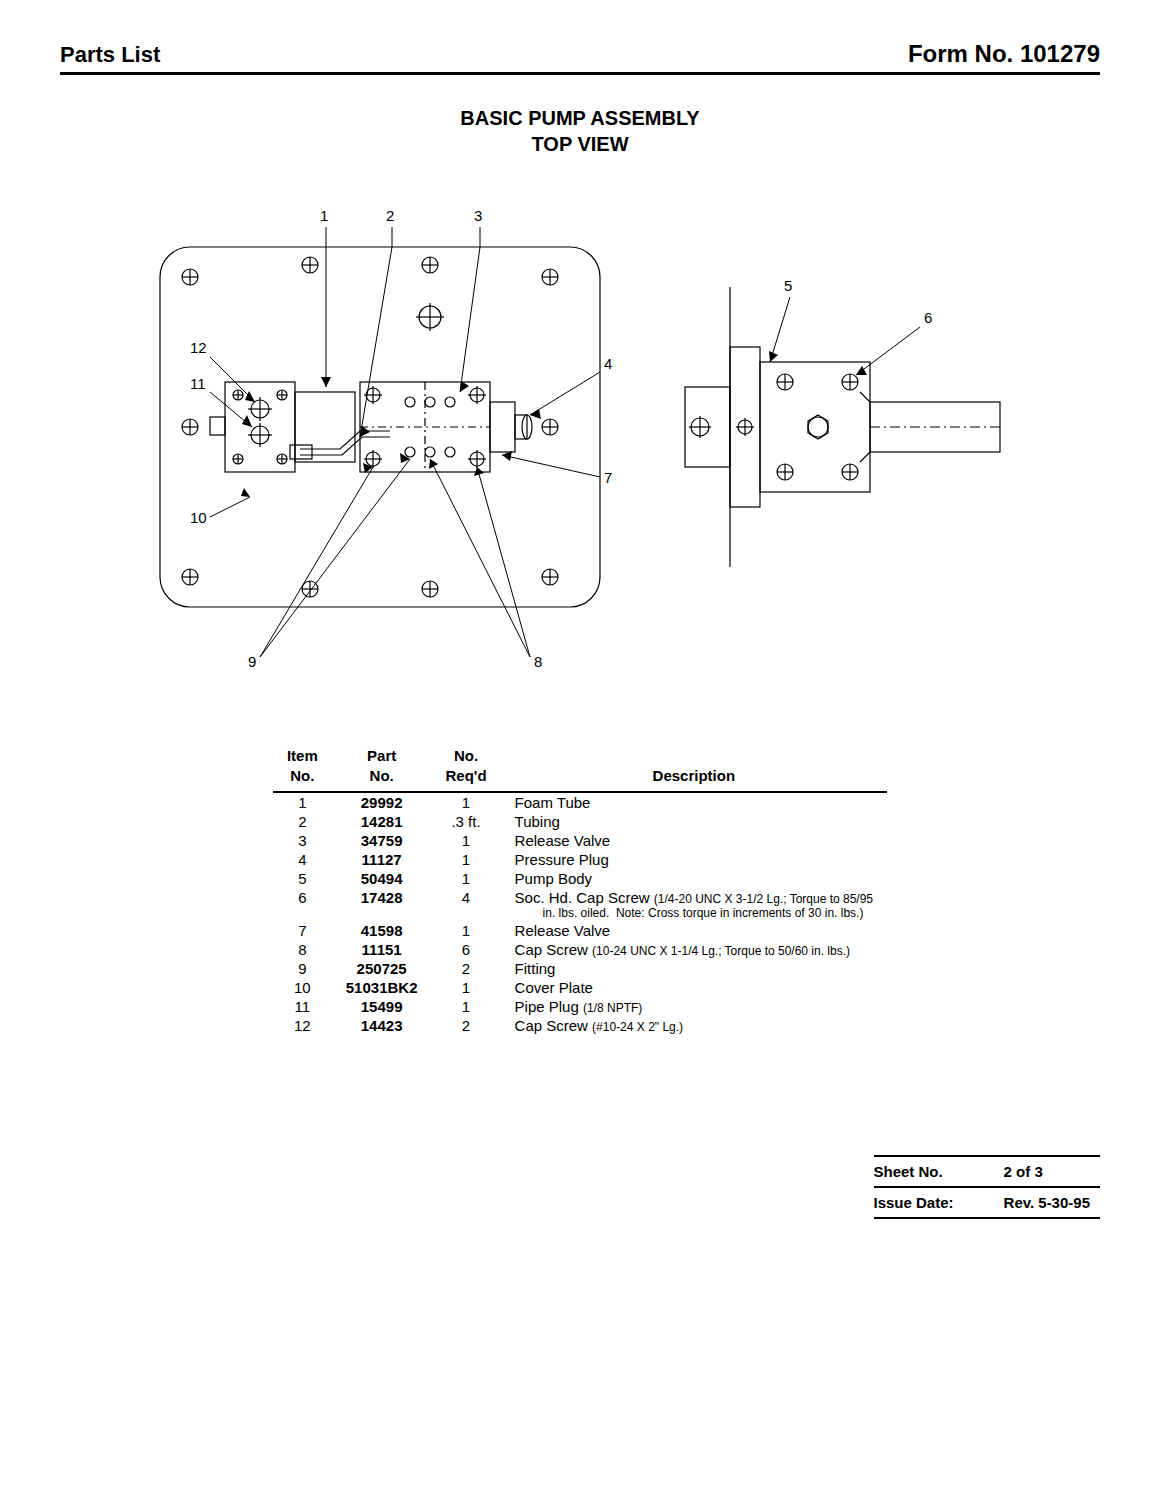Parts List
Form No. 101279
BASIC PUMP ASSEMBLY
TOP VIEW
1 2 3 4 7 12 11 10 9 8 5 6
| Item | Part | No. | |
| --- | --- | --- | --- |
| No. | No. | Req'd | Description |
| 1 | 29992 | 1 | Foam Tube |
| 2 | 14281 | .3 ft. | Tubing |
| 3 | 34759 | 1 | Release Valve |
| 4 | 11127 | 1 | Pressure Plug |
| 5 | 50494 | 1 | Pump Body |
| 6 | 17428 | 4 | Soc. Hd. Cap Screw (1/4-20 UNC X 3-1/2 Lg.; Torque to 85/95 in. lbs. oiled. Note: Cross torque in increments of 30 in. lbs.) |
| 7 | 41598 | 1 | Release Valve |
| 8 | 11151 | 6 | Cap Screw (10-24 UNC X 1-1/4 Lg.; Torque to 50/60 in. lbs.) |
| 9 | 250725 | 2 | Fitting |
| 10 | 51031BK2 | 1 | Cover Plate |
| 11 | 15499 | 1 | Pipe Plug (1/8 NPTF) |
| 12 | 14423 | 2 | Cap Screw (#10-24 X 2" Lg.) |
| Sheet No. | 2 of 3 |
| Issue Date: | Rev. 5-30-95 |